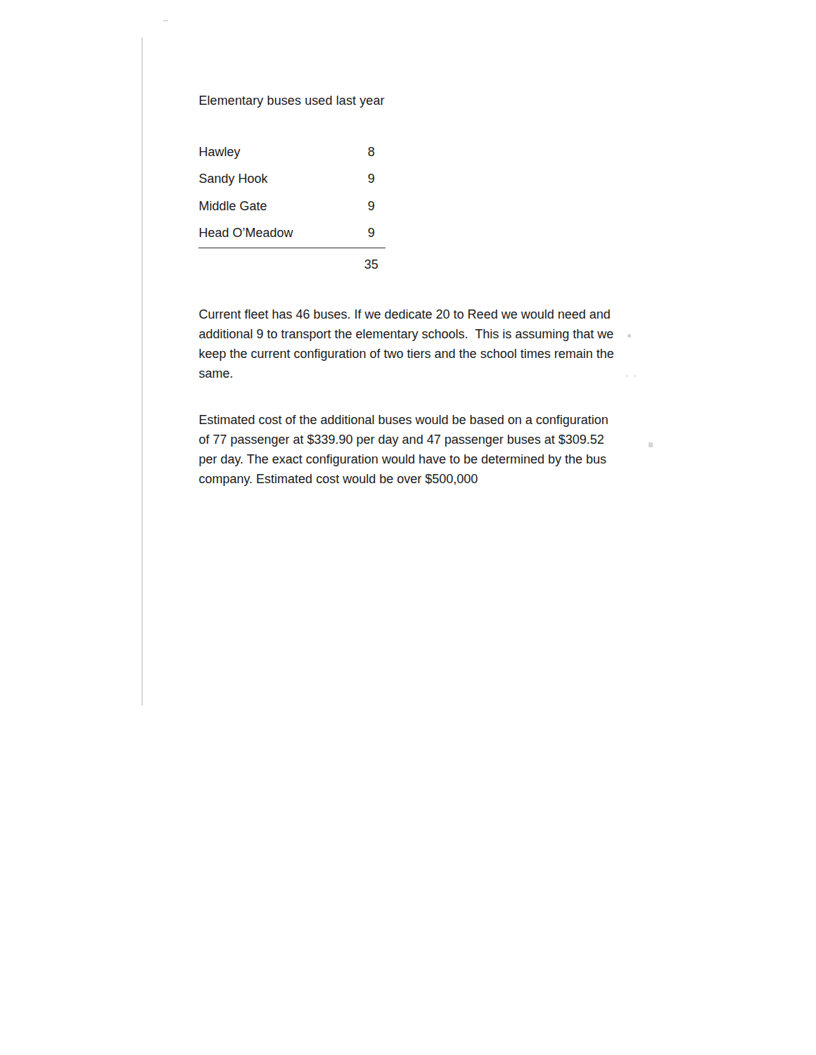Elementary buses used last year
| Hawley | 8 |
| Sandy Hook | 9 |
| Middle Gate | 9 |
| Head O’Meadow | 9 |
| | 35 |
Current fleet has 46 buses. If we dedicate 20 to Reed we would need and additional 9 to transport the elementary schools. This is assuming that we keep the current configuration of two tiers and the school times remain the same.· ·
Estimated cost of the additional buses would be based on a configuration of 77 passenger at $339.90 per day and 47 passenger buses at $309.52 per day. The exact configuration would have to be determined by the bus company. Estimated cost would be over $500,000